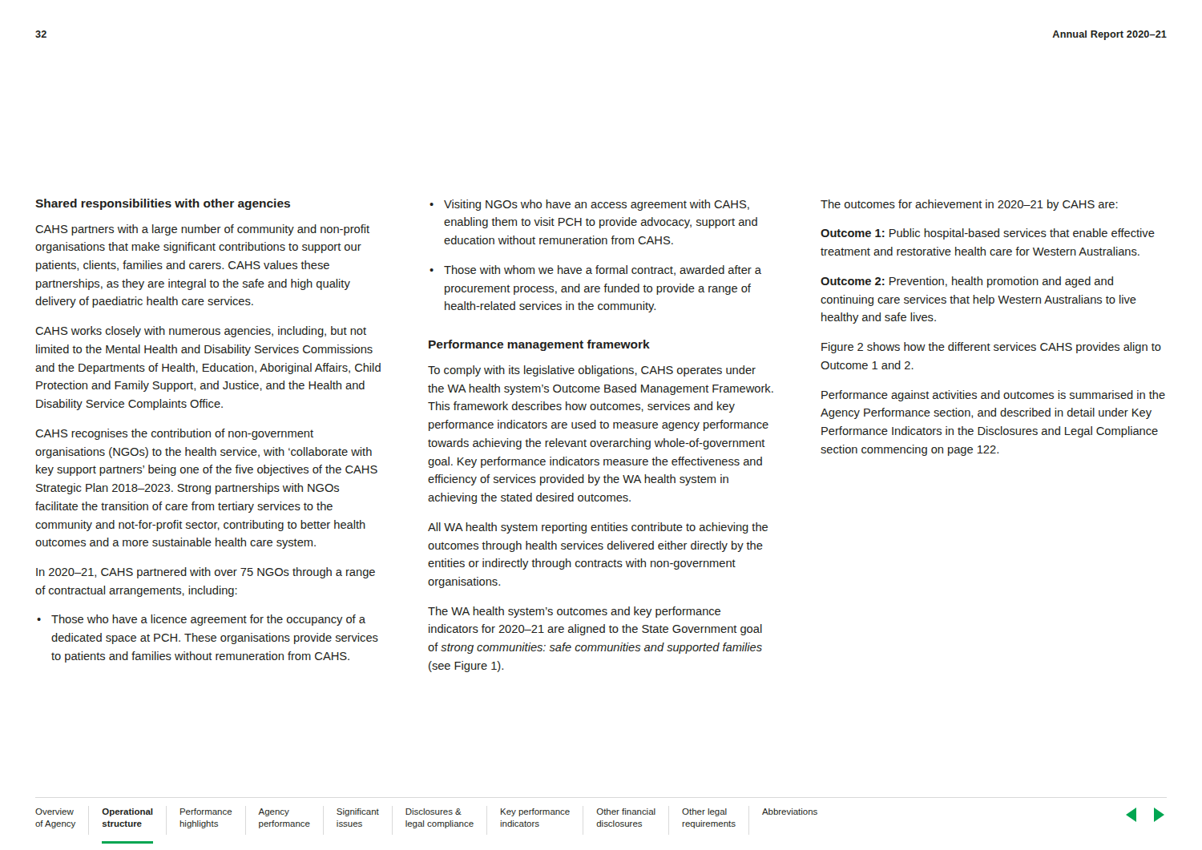32
Annual Report 2020–21
Shared responsibilities with other agencies
CAHS partners with a large number of community and non-profit organisations that make significant contributions to support our patients, clients, families and carers. CAHS values these partnerships, as they are integral to the safe and high quality delivery of paediatric health care services.
CAHS works closely with numerous agencies, including, but not limited to the Mental Health and Disability Services Commissions and the Departments of Health, Education, Aboriginal Affairs, Child Protection and Family Support, and Justice, and the Health and Disability Service Complaints Office.
CAHS recognises the contribution of non-government organisations (NGOs) to the health service, with ‘collaborate with key support partners’ being one of the five objectives of the CAHS Strategic Plan 2018–2023. Strong partnerships with NGOs facilitate the transition of care from tertiary services to the community and not-for-profit sector, contributing to better health outcomes and a more sustainable health care system.
In 2020–21, CAHS partnered with over 75 NGOs through a range of contractual arrangements, including:
Those who have a licence agreement for the occupancy of a dedicated space at PCH. These organisations provide services to patients and families without remuneration from CAHS.
Visiting NGOs who have an access agreement with CAHS, enabling them to visit PCH to provide advocacy, support and education without remuneration from CAHS.
Those with whom we have a formal contract, awarded after a procurement process, and are funded to provide a range of health-related services in the community.
Performance management framework
To comply with its legislative obligations, CAHS operates under the WA health system’s Outcome Based Management Framework. This framework describes how outcomes, services and key performance indicators are used to measure agency performance towards achieving the relevant overarching whole-of-government goal. Key performance indicators measure the effectiveness and efficiency of services provided by the WA health system in achieving the stated desired outcomes.
All WA health system reporting entities contribute to achieving the outcomes through health services delivered either directly by the entities or indirectly through contracts with non-government organisations.
The WA health system’s outcomes and key performance indicators for 2020–21 are aligned to the State Government goal of strong communities: safe communities and supported families (see Figure 1).
The outcomes for achievement in 2020–21 by CAHS are:
Outcome 1: Public hospital-based services that enable effective treatment and restorative health care for Western Australians.
Outcome 2: Prevention, health promotion and aged and continuing care services that help Western Australians to live healthy and safe lives.
Figure 2 shows how the different services CAHS provides align to Outcome 1 and 2.
Performance against activities and outcomes is summarised in the Agency Performance section, and described in detail under Key Performance Indicators in the Disclosures and Legal Compliance section commencing on page 122.
Overview
of Agency
Operational
structure
Performance
highlights
Agency
performance
Significant
issues
Disclosures &
legal compliance
Key performance
indicators
Other financial
disclosures
Other legal
requirements
Abbreviations